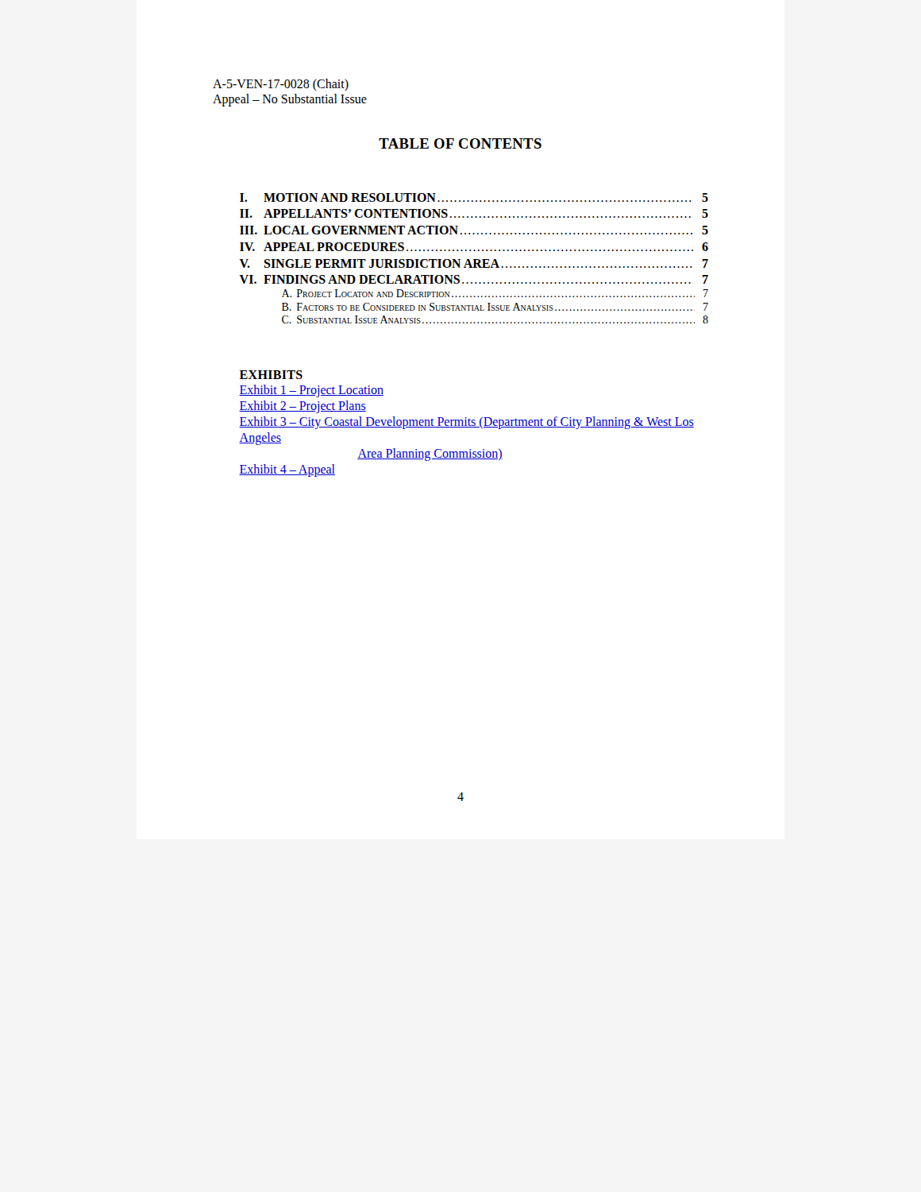A-5-VEN-17-0028 (Chait)
Appeal – No Substantial Issue
TABLE OF CONTENTS
I. MOTION AND RESOLUTION .................................................................................................................................................. 5
II. APPELLANTS’ CONTENTIONS .................................................................................................................................................. 5
III. LOCAL GOVERNMENT ACTION .................................................................................................................................................. 5
IV. APPEAL PROCEDURES .................................................................................................................................................. 6
V. SINGLE PERMIT JURISDICTION AREA .................................................................................................................................................. 7
VI. FINDINGS AND DECLARATIONS .................................................................................................................................................. 7
A. Project Locaton and Description .................................................................................................................................................. 7
B. Factors to be Considered in Substantial Issue Analysis .................................................................................................................................................. 7
C. Substantial Issue Analysis .................................................................................................................................................. 8
EXHIBITS
Exhibit 1 – Project Location
Exhibit 2 – Project Plans
Exhibit 3 – City Coastal Development Permits (Department of City Planning & West Los AngelesArea Planning Commission)
Exhibit 4 – Appeal
4